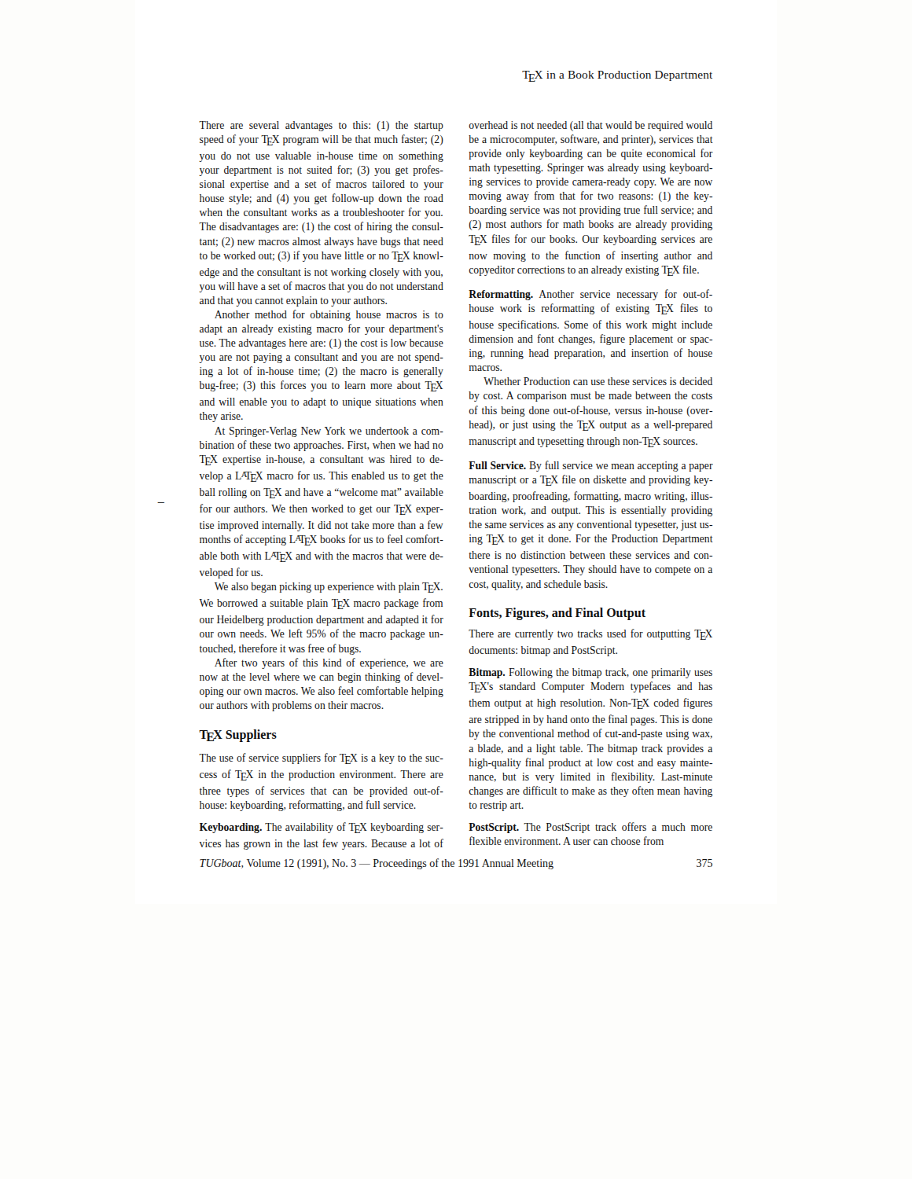TEX in a Book Production Department
–
There are several advantages to this: (1) the startup speed of your TEX program will be that much faster; (2) you do not use valuable in-house time on something your department is not suited for; (3) you get professional expertise and a set of macros tailored to your house style; and (4) you get follow-up down the road when the consultant works as a troubleshooter for you. The disadvantages are: (1) the cost of hiring the consultant; (2) new macros almost always have bugs that need to be worked out; (3) if you have little or no TEX knowledge and the consultant is not working closely with you, you will have a set of macros that you do not understand and that you cannot explain to your authors.
Another method for obtaining house macros is to adapt an already existing macro for your department's use. The advantages here are: (1) the cost is low because you are not paying a consultant and you are not spending a lot of in-house time; (2) the macro is generally bug-free; (3) this forces you to learn more about TEX and will enable you to adapt to unique situations when they arise.
At Springer-Verlag New York we undertook a combination of these two approaches. First, when we had no TEX expertise in-house, a consultant was hired to develop a LATEX macro for us. This enabled us to get the ball rolling on TEX and have a “welcome mat” available for our authors. We then worked to get our TEX expertise improved internally. It did not take more than a few months of accepting LATEX books for us to feel comfortable both with LATEX and with the macros that were developed for us.
We also began picking up experience with plain TEX. We borrowed a suitable plain TEX macro package from our Heidelberg production department and adapted it for our own needs. We left 95% of the macro package untouched, therefore it was free of bugs.
After two years of this kind of experience, we are now at the level where we can begin thinking of developing our own macros. We also feel comfortable helping our authors with problems on their macros.
TEX Suppliers
The use of service suppliers for TEX is a key to the success of TEX in the production environment. There are three types of services that can be provided out-of-house: keyboarding, reformatting, and full service.
Keyboarding. The availability of TEX keyboarding services has grown in the last few years. Because a lot of overhead is not needed (all that would be required would be a microcomputer, software, and printer), services that provide only keyboarding can be quite economical for math typesetting. Springer was already using keyboarding services to provide camera-ready copy. We are now moving away from that for two reasons: (1) the keyboarding service was not providing true full service; and (2) most authors for math books are already providing TEX files for our books. Our keyboarding services are now moving to the function of inserting author and copyeditor corrections to an already existing TEX file.
Reformatting. Another service necessary for out-of-house work is reformatting of existing TEX files to house specifications. Some of this work might include dimension and font changes, figure placement or spacing, running head preparation, and insertion of house macros.
Whether Production can use these services is decided by cost. A comparison must be made between the costs of this being done out-of-house, versus in-house (overhead), or just using the TEX output as a well-prepared manuscript and typesetting through non-TEX sources.
Full Service. By full service we mean accepting a paper manuscript or a TEX file on diskette and providing keyboarding, proofreading, formatting, macro writing, illustration work, and output. This is essentially providing the same services as any conventional typesetter, just using TEX to get it done. For the Production Department there is no distinction between these services and conventional typesetters. They should have to compete on a cost, quality, and schedule basis.
Fonts, Figures, and Final Output
There are currently two tracks used for outputting TEX documents: bitmap and PostScript.
Bitmap. Following the bitmap track, one primarily uses TEX's standard Computer Modern typefaces and has them output at high resolution. Non-TEX coded figures are stripped in by hand onto the final pages. This is done by the conventional method of cut-and-paste using wax, a blade, and a light table. The bitmap track provides a high-quality final product at low cost and easy maintenance, but is very limited in flexibility. Last-minute changes are difficult to make as they often mean having to restrip art.
PostScript. The PostScript track offers a much more flexible environment. A user can choose from
TUGboat, Volume 12 (1991), No. 3 — Proceedings of the 1991 Annual Meeting 375